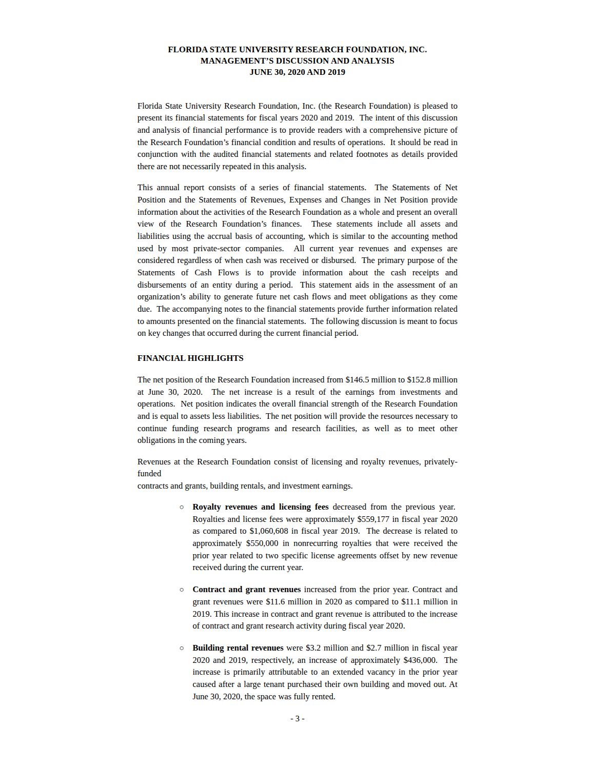Florida State University Research Foundation, Inc.
Management’s Discussion and Analysis
June 30, 2020 and 2019
Florida State University Research Foundation, Inc. (the Research Foundation) is pleased to present its financial statements for fiscal years 2020 and 2019. The intent of this discussion and analysis of financial performance is to provide readers with a comprehensive picture of the Research Foundation’s financial condition and results of operations. It should be read in conjunction with the audited financial statements and related footnotes as details provided there are not necessarily repeated in this analysis.
This annual report consists of a series of financial statements. The Statements of Net Position and the Statements of Revenues, Expenses and Changes in Net Position provide information about the activities of the Research Foundation as a whole and present an overall view of the Research Foundation’s finances. These statements include all assets and liabilities using the accrual basis of accounting, which is similar to the accounting method used by most private-sector companies. All current year revenues and expenses are considered regardless of when cash was received or disbursed. The primary purpose of the Statements of Cash Flows is to provide information about the cash receipts and disbursements of an entity during a period. This statement aids in the assessment of an organization’s ability to generate future net cash flows and meet obligations as they come due. The accompanying notes to the financial statements provide further information related to amounts presented on the financial statements. The following discussion is meant to focus on key changes that occurred during the current financial period.
Financial Highlights
The net position of the Research Foundation increased from $146.5 million to $152.8 million at June 30, 2020. The net increase is a result of the earnings from investments and operations. Net position indicates the overall financial strength of the Research Foundation and is equal to assets less liabilities. The net position will provide the resources necessary to continue funding research programs and research facilities, as well as to meet other obligations in the coming years.
Revenues at the Research Foundation consist of licensing and royalty revenues, privately-funded
contracts and grants, building rentals, and investment earnings.
Royalty revenues and licensing fees decreased from the previous year. Royalties and license fees were approximately $559,177 in fiscal year 2020 as compared to $1,060,608 in fiscal year 2019. The decrease is related to approximately $550,000 in nonrecurring royalties that were received the prior year related to two specific license agreements offset by new revenue received during the current year.
Contract and grant revenues increased from the prior year. Contract and grant revenues were $11.6 million in 2020 as compared to $11.1 million in 2019. This increase in contract and grant revenue is attributed to the increase of contract and grant research activity during fiscal year 2020.
Building rental revenues were $3.2 million and $2.7 million in fiscal year 2020 and 2019, respectively, an increase of approximately $436,000. The increase is primarily attributable to an extended vacancy in the prior year caused after a large tenant purchased their own building and moved out. At June 30, 2020, the space was fully rented.
- 3 -